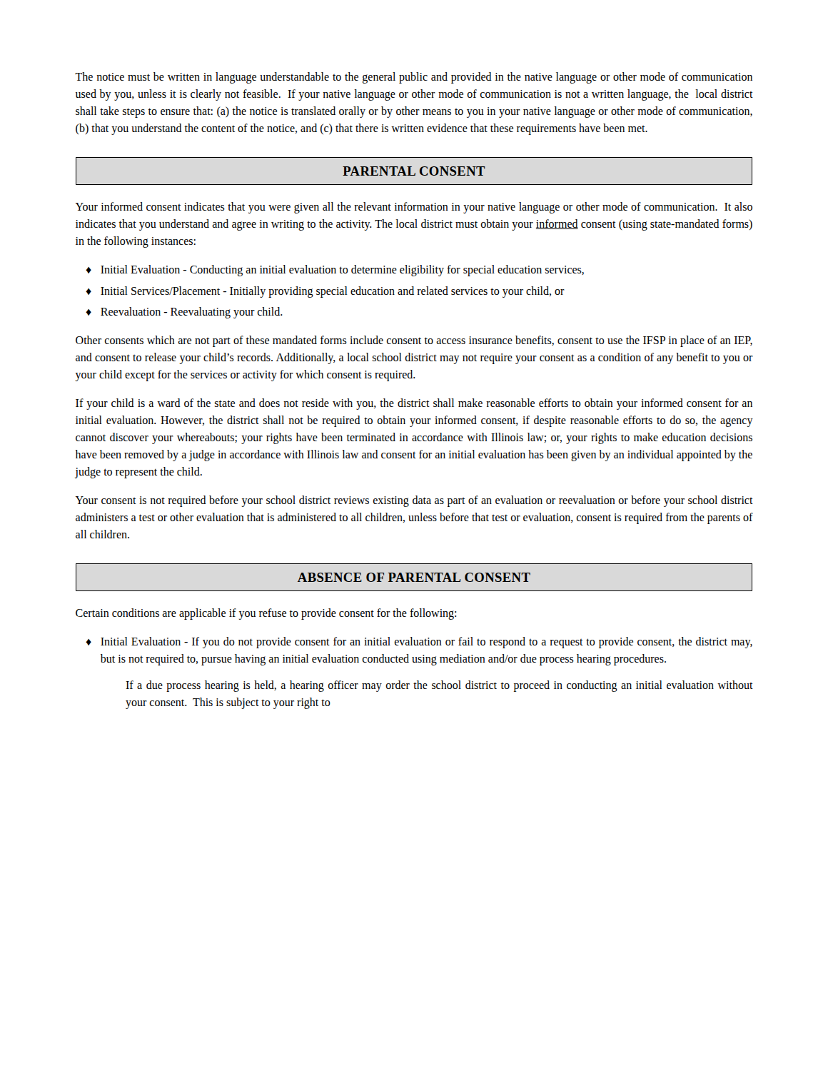The notice must be written in language understandable to the general public and provided in the native language or other mode of communication used by you, unless it is clearly not feasible. If your native language or other mode of communication is not a written language, the local district shall take steps to ensure that: (a) the notice is translated orally or by other means to you in your native language or other mode of communication, (b) that you understand the content of the notice, and (c) that there is written evidence that these requirements have been met.
Parental Consent
Your informed consent indicates that you were given all the relevant information in your native language or other mode of communication. It also indicates that you understand and agree in writing to the activity. The local district must obtain your informed consent (using state-mandated forms) in the following instances:
Initial Evaluation - Conducting an initial evaluation to determine eligibility for special education services,
Initial Services/Placement - Initially providing special education and related services to your child, or
Reevaluation - Reevaluating your child.
Other consents which are not part of these mandated forms include consent to access insurance benefits, consent to use the IFSP in place of an IEP, and consent to release your child’s records. Additionally, a local school district may not require your consent as a condition of any benefit to you or your child except for the services or activity for which consent is required.
If your child is a ward of the state and does not reside with you, the district shall make reasonable efforts to obtain your informed consent for an initial evaluation. However, the district shall not be required to obtain your informed consent, if despite reasonable efforts to do so, the agency cannot discover your whereabouts; your rights have been terminated in accordance with Illinois law; or, your rights to make education decisions have been removed by a judge in accordance with Illinois law and consent for an initial evaluation has been given by an individual appointed by the judge to represent the child.
Your consent is not required before your school district reviews existing data as part of an evaluation or reevaluation or before your school district administers a test or other evaluation that is administered to all children, unless before that test or evaluation, consent is required from the parents of all children.
Absence of Parental Consent
Certain conditions are applicable if you refuse to provide consent for the following:
Initial Evaluation - If you do not provide consent for an initial evaluation or fail to respond to a request to provide consent, the district may, but is not required to, pursue having an initial evaluation conducted using mediation and/or due process hearing procedures.
If a due process hearing is held, a hearing officer may order the school district to proceed in conducting an initial evaluation without your consent. This is subject to your right to